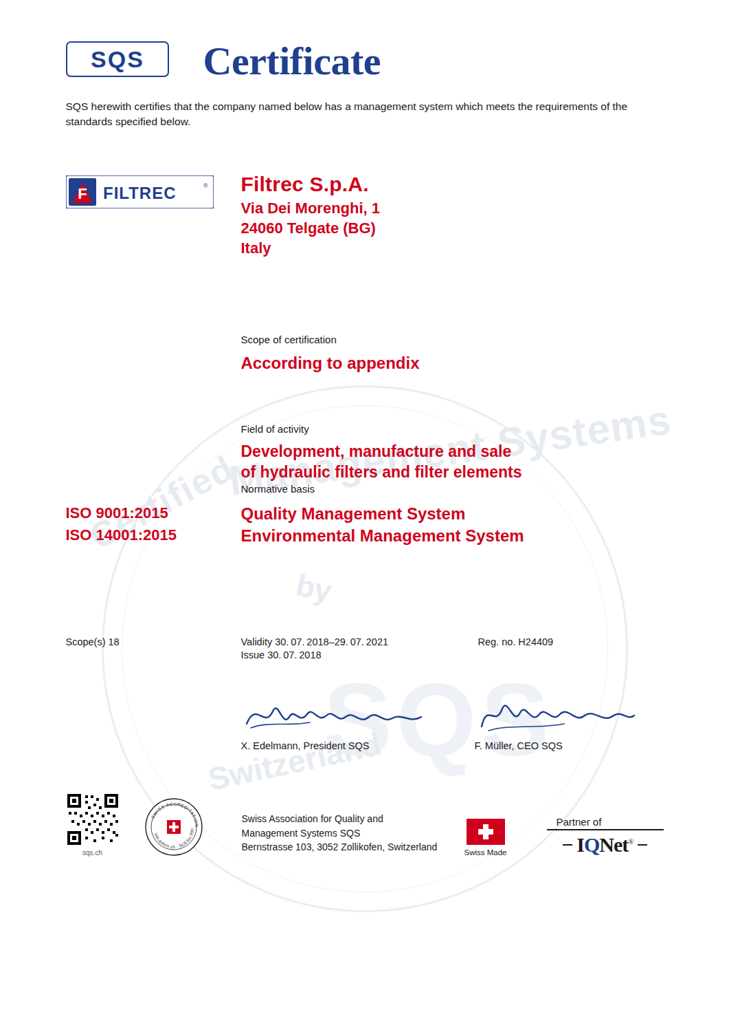Certified
Management Systems
by
SQS
Switzerland
SQS
Certificate
SQS herewith certifies that the company named below has a management system which meets the requirements of the standards specified below.
F FILTREC ®
Filtrec S.p.A.
Via Dei Morenghi, 1
24060 Telgate (BG)
Italy
Scope of certification
According to appendix
Field of activity
Development, manufacture and sale
of hydraulic filters and filter elements
Normative basis
| ISO 9001:2015 | Quality Management System |
| ISO 14001:2015 | Environmental Management System |
Scope(s) 18
Validity 30. 07. 2018–29. 07. 2021
Issue 30. 07. 2018
Reg. no. H24409
X. Edelmann, President SQS
F. Müller, CEO SQS
sqs.ch
SWISS ACCREDITATION sas.admin.ch · SCESm 0001
Swiss Association for Quality and
Management Systems SQS
Bernstrasse 103, 3052 Zollikofen, Switzerland
Swiss Made
Partner of
IQNet®